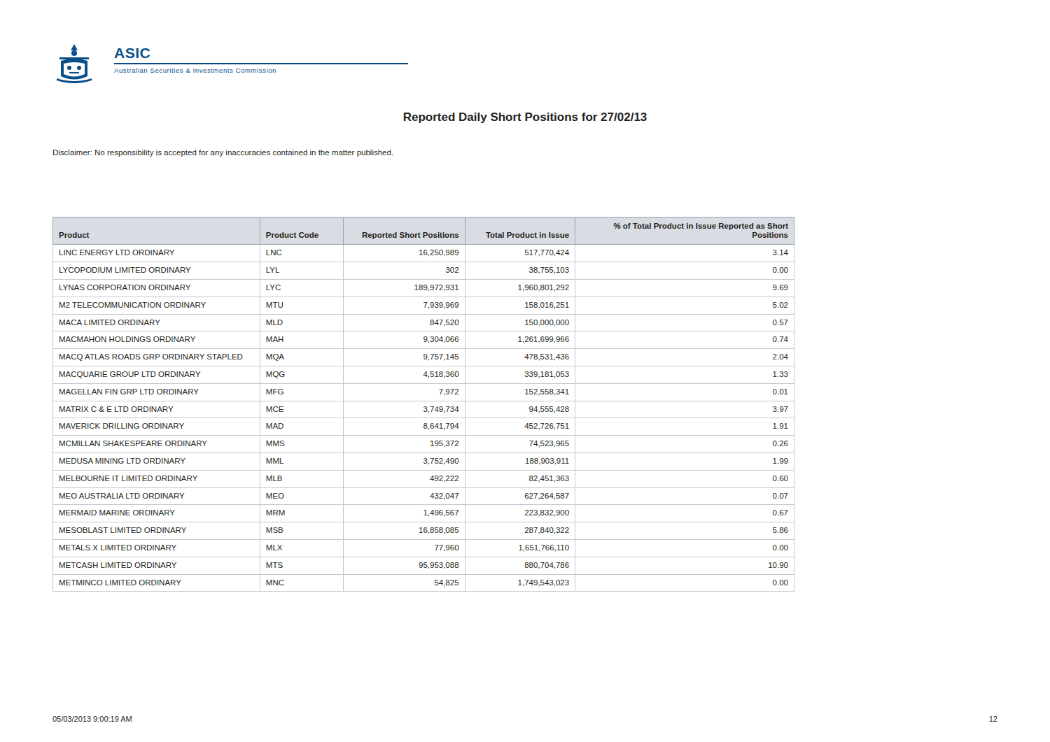ASIC
Australian Securities & Investments Commission
Reported Daily Short Positions for 27/02/13
Disclaimer: No responsibility is accepted for any inaccuracies contained in the matter published.
| Product | Product Code | Reported Short Positions | Total Product in Issue | % of Total Product in Issue Reported as Short Positions |
| --- | --- | --- | --- | --- |
| LINC ENERGY LTD ORDINARY | LNC | 16,250,989 | 517,770,424 | 3.14 |
| LYCOPODIUM LIMITED ORDINARY | LYL | 302 | 38,755,103 | 0.00 |
| LYNAS CORPORATION ORDINARY | LYC | 189,972,931 | 1,960,801,292 | 9.69 |
| M2 TELECOMMUNICATION ORDINARY | MTU | 7,939,969 | 158,016,251 | 5.02 |
| MACA LIMITED ORDINARY | MLD | 847,520 | 150,000,000 | 0.57 |
| MACMAHON HOLDINGS ORDINARY | MAH | 9,304,066 | 1,261,699,966 | 0.74 |
| MACQ ATLAS ROADS GRP ORDINARY STAPLED | MQA | 9,757,145 | 478,531,436 | 2.04 |
| MACQUARIE GROUP LTD ORDINARY | MQG | 4,518,360 | 339,181,053 | 1.33 |
| MAGELLAN FIN GRP LTD ORDINARY | MFG | 7,972 | 152,558,341 | 0.01 |
| MATRIX C & E LTD ORDINARY | MCE | 3,749,734 | 94,555,428 | 3.97 |
| MAVERICK DRILLING ORDINARY | MAD | 8,641,794 | 452,726,751 | 1.91 |
| MCMILLAN SHAKESPEARE ORDINARY | MMS | 195,372 | 74,523,965 | 0.26 |
| MEDUSA MINING LTD ORDINARY | MML | 3,752,490 | 188,903,911 | 1.99 |
| MELBOURNE IT LIMITED ORDINARY | MLB | 492,222 | 82,451,363 | 0.60 |
| MEO AUSTRALIA LTD ORDINARY | MEO | 432,047 | 627,264,587 | 0.07 |
| MERMAID MARINE ORDINARY | MRM | 1,496,567 | 223,832,900 | 0.67 |
| MESOBLAST LIMITED ORDINARY | MSB | 16,858,085 | 287,840,322 | 5.86 |
| METALS X LIMITED ORDINARY | MLX | 77,960 | 1,651,766,110 | 0.00 |
| METCASH LIMITED ORDINARY | MTS | 95,953,088 | 880,704,786 | 10.90 |
| METMINCO LIMITED ORDINARY | MNC | 54,825 | 1,749,543,023 | 0.00 |
05/03/2013 9:00:19 AM 12